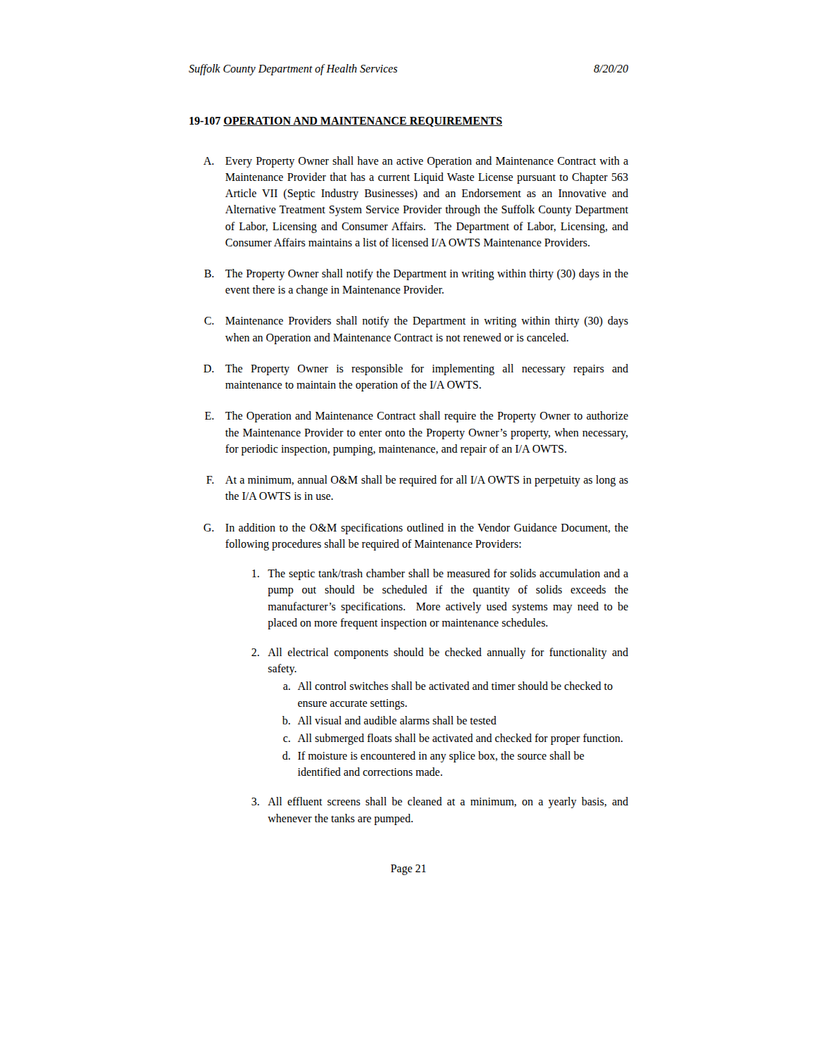Suffolk County Department of Health Services
8/20/20
19-107 OPERATION AND MAINTENANCE REQUIREMENTS
Every Property Owner shall have an active Operation and Maintenance Contract with a Maintenance Provider that has a current Liquid Waste License pursuant to Chapter 563 Article VII (Septic Industry Businesses) and an Endorsement as an Innovative and Alternative Treatment System Service Provider through the Suffolk County Department of Labor, Licensing and Consumer Affairs. The Department of Labor, Licensing, and Consumer Affairs maintains a list of licensed I/A OWTS Maintenance Providers.
The Property Owner shall notify the Department in writing within thirty (30) days in the event there is a change in Maintenance Provider.
Maintenance Providers shall notify the Department in writing within thirty (30) days when an Operation and Maintenance Contract is not renewed or is canceled.
The Property Owner is responsible for implementing all necessary repairs and maintenance to maintain the operation of the I/A OWTS.
The Operation and Maintenance Contract shall require the Property Owner to authorize the Maintenance Provider to enter onto the Property Owner’s property, when necessary, for periodic inspection, pumping, maintenance, and repair of an I/A OWTS.
At a minimum, annual O&M shall be required for all I/A OWTS in perpetuity as long as the I/A OWTS is in use.
In addition to the O&M specifications outlined in the Vendor Guidance Document, the following procedures shall be required of Maintenance Providers:
The septic tank/trash chamber shall be measured for solids accumulation and a pump out should be scheduled if the quantity of solids exceeds the manufacturer’s specifications. More actively used systems may need to be placed on more frequent inspection or maintenance schedules.
All electrical components should be checked annually for functionality and safety.
All control switches shall be activated and timer should be checked to ensure accurate settings.
All visual and audible alarms shall be tested
All submerged floats shall be activated and checked for proper function.
If moisture is encountered in any splice box, the source shall be identified and corrections made.
All effluent screens shall be cleaned at a minimum, on a yearly basis, and whenever the tanks are pumped.
Page 21